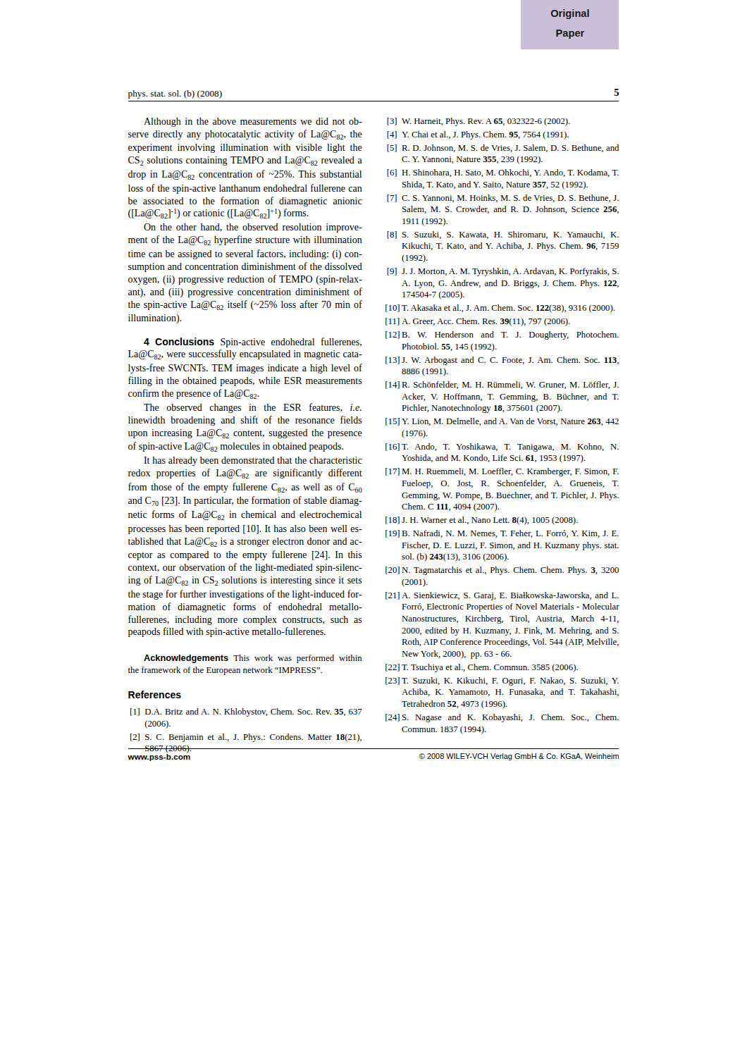Original Paper
phys. stat. sol. (b) (2008)
5
Although in the above measurements we did not observe directly any photocatalytic activity of La@C82, the experiment involving illumination with visible light the CS2 solutions containing TEMPO and La@C82 revealed a drop in La@C82 concentration of ~25%. This substantial loss of the spin-active lanthanum endohedral fullerene can be associated to the formation of diamagnetic anionic ([La@C82]-1) or cationic ([La@C82]+1) forms.
On the other hand, the observed resolution improvement of the La@C82 hyperfine structure with illumination time can be assigned to several factors, including: (i) consumption and concentration diminishment of the dissolved oxygen, (ii) progressive reduction of TEMPO (spin-relaxant), and (iii) progressive concentration diminishment of the spin-active La@C82 itself (~25% loss after 70 min of illumination).
4 Conclusions Spin-active endohedral fullerenes, La@C82, were successfully encapsulated in magnetic catalysts-free SWCNTs. TEM images indicate a high level of filling in the obtained peapods, while ESR measurements confirm the presence of La@C82.
The observed changes in the ESR features, i.e. linewidth broadening and shift of the resonance fields upon increasing La@C82 content, suggested the presence of spin-active La@C82 molecules in obtained peapods.
It has already been demonstrated that the characteristic redox properties of La@C82 are significantly different from those of the empty fullerene C82, as well as of C60 and C70 [23]. In particular, the formation of stable diamagnetic forms of La@C82 in chemical and electrochemical processes has been reported [10]. It has also been well established that La@C82 is a stronger electron donor and acceptor as compared to the empty fullerene [24]. In this context, our observation of the light-mediated spin-silencing of La@C82 in CS2 solutions is interesting since it sets the stage for further investigations of the light-induced formation of diamagnetic forms of endohedral metallo-fullerenes, including more complex constructs, such as peapods filled with spin-active metallo-fullerenes.
Acknowledgements This work was performed within the framework of the European network “IMPRESS”.
References
[1] D.A. Britz and A. N. Khlobystov, Chem. Soc. Rev. 35, 637 (2006).
[2] S. C. Benjamin et al., J. Phys.: Condens. Matter 18(21), S867 (2006).
[3] W. Harneit, Phys. Rev. A 65, 032322-6 (2002).
[4] Y. Chai et al., J. Phys. Chem. 95, 7564 (1991).
[5] R. D. Johnson, M. S. de Vries, J. Salem, D. S. Bethune, and C. Y. Yannoni, Nature 355, 239 (1992).
[6] H. Shinohara, H. Sato, M. Ohkochi, Y. Ando, T. Kodama, T. Shida, T. Kato, and Y. Saito, Nature 357, 52 (1992).
[7] C. S. Yannoni, M. Hoinks, M. S. de Vries, D. S. Bethune, J. Salem, M. S. Crowder, and R. D. Johnson, Science 256, 1911 (1992).
[8] S. Suzuki, S. Kawata, H. Shiromaru, K. Yamauchi, K. Kikuchi, T. Kato, and Y. Achiba, J. Phys. Chem. 96, 7159 (1992).
[9] J. J. Morton, A. M. Tyryshkin, A. Ardavan, K. Porfyrakis, S. A. Lyon, G. Andrew, and D. Briggs, J. Chem. Phys. 122, 174504-7 (2005).
[10] T. Akasaka et al., J. Am. Chem. Soc. 122(38), 9316 (2000).
[11] A. Greer, Acc. Chem. Res. 39(11), 797 (2006).
[12] B. W. Henderson and T. J. Dougherty, Photochem. Photobiol. 55, 145 (1992).
[13] J. W. Arbogast and C. C. Foote, J. Am. Chem. Soc. 113, 8886 (1991).
[14] R. Schönfelder, M. H. Rümmeli, W. Gruner, M. Löffler, J. Acker, V. Hoffmann, T. Gemming, B. Büchner, and T. Pichler, Nanotechnology 18, 375601 (2007).
[15] Y. Lion, M. Delmelle, and A. Van de Vorst, Nature 263, 442 (1976).
[16] T. Ando, T. Yoshikawa, T. Tanigawa, M. Kohno, N. Yoshida, and M. Kondo, Life Sci. 61, 1953 (1997).
[17] M. H. Ruemmeli, M. Loeffler, C. Kramberger, F. Simon, F. Fueloep, O. Jost, R. Schoenfelder, A. Grueneis, T. Gemming, W. Pompe, B. Buechner, and T. Pichler, J. Phys. Chem. C 111, 4094 (2007).
[18] J. H. Warner et al., Nano Lett. 8(4), 1005 (2008).
[19] B. Nafradi, N. M. Nemes, T. Feher, L. Forró, Y. Kim, J. E. Fischer, D. E. Luzzi, F. Simon, and H. Kuzmany phys. stat. sol. (b) 243(13), 3106 (2006).
[20] N. Tagmatarchis et al., Phys. Chem. Chem. Phys. 3, 3200 (2001).
[21] A. Sienkiewicz, S. Garaj, E. Białkowska-Jaworska, and L. Forró, Electronic Properties of Novel Materials - Molecular Nanostructures, Kirchberg, Tirol, Austria, March 4-11, 2000, edited by H. Kuzmany, J. Fink, M. Mehring, and S. Roth, AIP Conference Proceedings, Vol. 544 (AIP, Melville, New York, 2000), pp. 63 - 66.
[22] T. Tsuchiya et al., Chem. Commun. 3585 (2006).
[23] T. Suzuki, K. Kikuchi, F. Oguri, F. Nakao, S. Suzuki, Y. Achiba, K. Yamamoto, H. Funasaka, and T. Takahashi, Tetrahedron 52, 4973 (1996).
[24] S. Nagase and K. Kobayashi, J. Chem. Soc., Chem. Commun. 1837 (1994).
www.pss-b.com
© 2008 WILEY-VCH Verlag GmbH & Co. KGaA, Weinheim